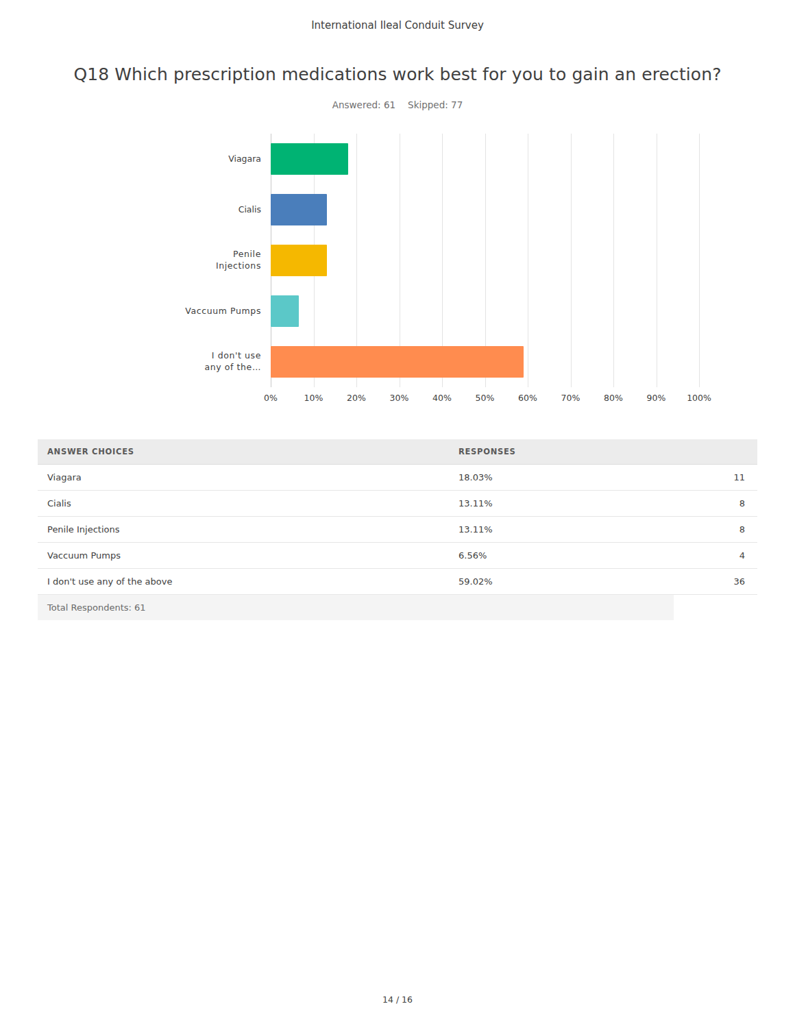International Ileal Conduit Survey
Q18 Which prescription medications work best for you to gain an erection?
Answered: 61 Skipped: 77
Viagara
Cialis
Penile
Injections
Vaccuum Pumps
I don't use
any of the…
0% 10% 20% 30% 40% 50% 60% 70% 80% 90% 100%
| Answer Choices | Responses |
| --- | --- |
| Viagara | 18.03% | 11 |
| Cialis | 13.11% | 8 |
| Penile Injections | 13.11% | 8 |
| Vaccuum Pumps | 6.56% | 4 |
| I don't use any of the above | 59.02% | 36 |
| Total Respondents: 61 | | |
14 / 16